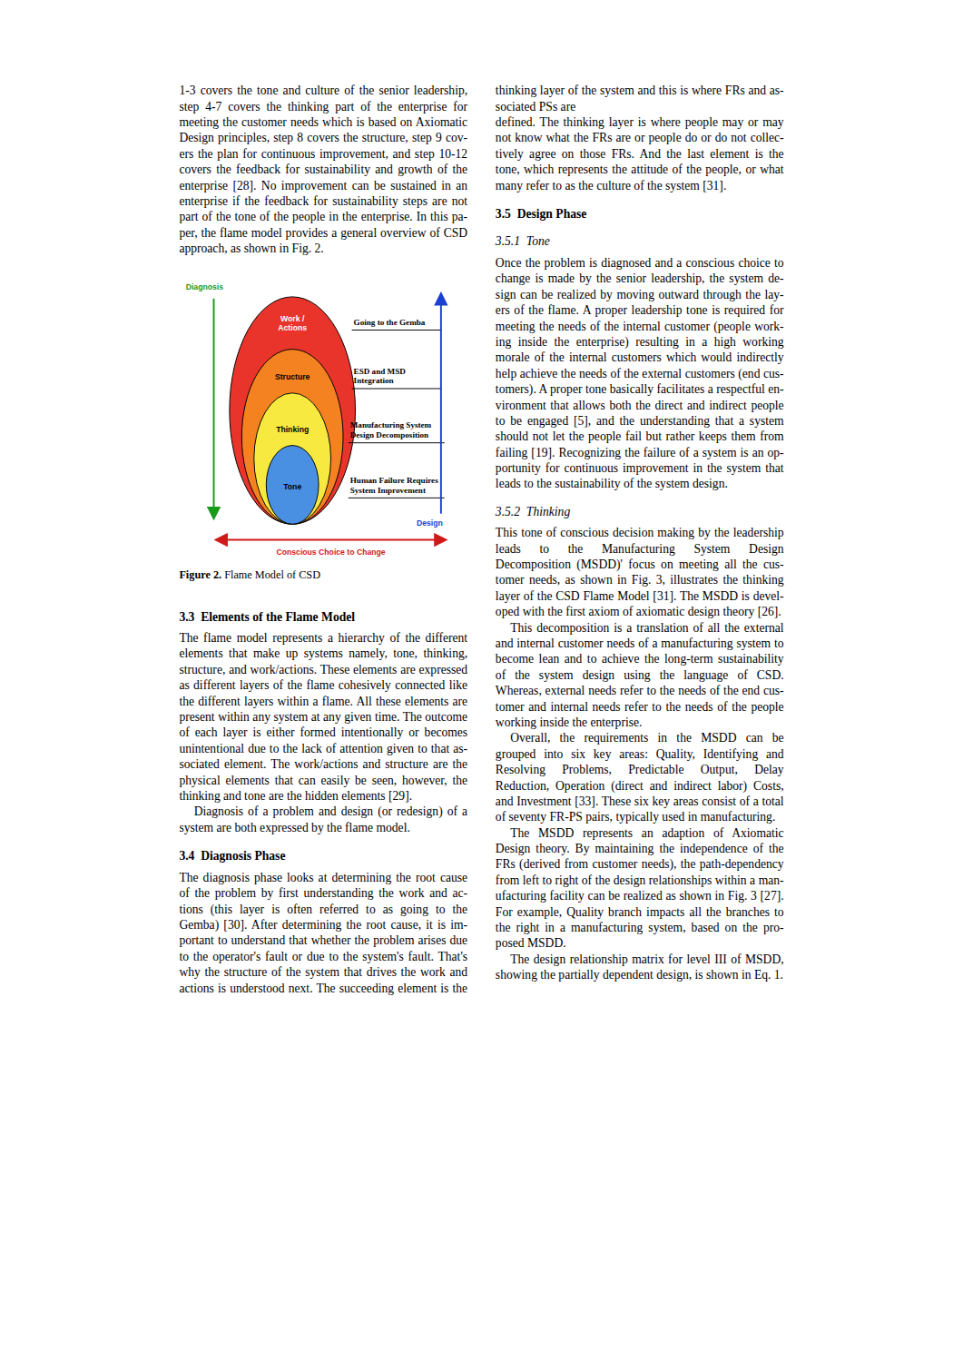1-3 covers the tone and culture of the senior leadership, step 4-7 covers the thinking part of the enterprise for meeting the customer needs which is based on Axiomatic Design principles, step 8 covers the structure, step 9 covers the plan for continuous improvement, and step 10-12 covers the feedback for sustainability and growth of the enterprise [28]. No improvement can be sustained in an enterprise if the feedback for sustainability steps are not part of the tone of the people in the enterprise. In this paper, the flame model provides a general overview of CSD approach, as shown in Fig. 2.
Work / Actions Structure Thinking Tone Going to the Gemba ESD and MSD Integration Manufacturing System Design Decomposition Human Failure Requires System Improvement Diagnosis Design Conscious Choice to Change
Figure 2. Flame Model of CSD
3.3 Elements of the Flame Model
The flame model represents a hierarchy of the different elements that make up systems namely, tone, thinking, structure, and work/actions. These elements are expressed as different layers of the flame cohesively connected like the different layers within a flame. All these elements are present within any system at any given time. The outcome of each layer is either formed intentionally or becomes unintentional due to the lack of attention given to that associated element. The work/actions and structure are the physical elements that can easily be seen, however, the thinking and tone are the hidden elements [29].
Diagnosis of a problem and design (or redesign) of a system are both expressed by the flame model.
3.4 Diagnosis Phase
The diagnosis phase looks at determining the root cause of the problem by first understanding the work and actions (this layer is often referred to as going to the Gemba) [30]. After determining the root cause, it is important to understand that whether the problem arises due to the operator's fault or due to the system's fault. That's why the structure of the system that drives the work and actions is understood next. The succeeding element is the thinking layer of the system and this is where FRs and associated PSs are
defined. The thinking layer is where people may or may not know what the FRs are or people do or do not collectively agree on those FRs. And the last element is the tone, which represents the attitude of the people, or what many refer to as the culture of the system [31].
3.5 Design Phase
3.5.1 Tone
Once the problem is diagnosed and a conscious choice to change is made by the senior leadership, the system design can be realized by moving outward through the layers of the flame. A proper leadership tone is required for meeting the needs of the internal customer (people working inside the enterprise) resulting in a high working morale of the internal customers which would indirectly help achieve the needs of the external customers (end customers). A proper tone basically facilitates a respectful environment that allows both the direct and indirect people to be engaged [5], and the understanding that a system should not let the people fail but rather keeps them from failing [19]. Recognizing the failure of a system is an opportunity for continuous improvement in the system that leads to the sustainability of the system design.
3.5.2 Thinking
This tone of conscious decision making by the leadership leads to the Manufacturing System Design Decomposition (MSDD)' focus on meeting all the customer needs, as shown in Fig. 3, illustrates the thinking layer of the CSD Flame Model [31]. The MSDD is developed with the first axiom of axiomatic design theory [26].
This decomposition is a translation of all the external and internal customer needs of a manufacturing system to become lean and to achieve the long-term sustainability of the system design using the language of CSD. Whereas, external needs refer to the needs of the end customer and internal needs refer to the needs of the people working inside the enterprise.
Overall, the requirements in the MSDD can be grouped into six key areas: Quality, Identifying and Resolving Problems, Predictable Output, Delay Reduction, Operation (direct and indirect labor) Costs, and Investment [33]. These six key areas consist of a total of seventy FR-PS pairs, typically used in manufacturing.
The MSDD represents an adaption of Axiomatic Design theory. By maintaining the independence of the FRs (derived from customer needs), the path-dependency from left to right of the design relationships within a manufacturing facility can be realized as shown in Fig. 3 [27]. For example, Quality branch impacts all the branches to the right in a manufacturing system, based on the proposed MSDD.
The design relationship matrix for level III of MSDD, showing the partially dependent design, is shown in Eq. 1.